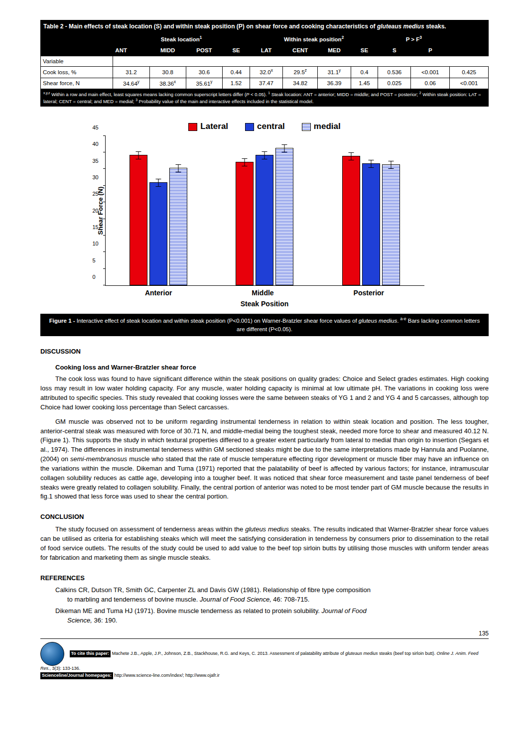Table 2 - Main effects of steak location (S) and within steak position (P) on shear force and cooking characteristics of gluteaus medius steaks.
| | Steak location 1 | Within steak position 2 | P > F 3 | |
| --- | --- | --- | --- | --- |
| ANT | MIDD | POST | SE | LAT | CENT | MED | SE | S | P |
| Variable | |
| Cook loss, % | 31.2 | 30.8 | 30.6 | 0.44 | 32.0 x | 29.5 z | 31.1 y | 0.4 | 0.536 | <0.001 | 0.425 |
| Shear force, N | 34.64 y | 38.36 x | 35.61 y | 1.52 | 37.47 | 34.82 | 36.39 | 1.45 | 0.025 | 0.06 | <0.001 |
x,y,z Within a row and main effect, least squares means lacking common superscript letters differ (P < 0.05). 1 Steak location: ANT = anterior; MIDD = middle; and POST = posterior; 2 Within steak position: LAT = lateral; CENT = central; and MED = medial; 3 Probability value of the main and interactive effects included in the statistical model.
Lateral central medial
Shear Force (N)
45
40
35
30
25
20
15
10
5
0
Anterior Middle Posterior
Steak Position
Figure 1 - Interactive effect of steak location and within steak position (P<0.001) on Warner-Bratzler shear force values of gluteus medius. a-e Bars lacking common letters are different (P<0.05).
DISCUSSION
Cooking loss and Warner-Bratzler shear force
The cook loss was found to have significant difference within the steak positions on quality grades: Choice and Select grades estimates. High cooking loss may result in low water holding capacity. For any muscle, water holding capacity is minimal at low ultimate pH. The variations in cooking loss were attributed to specific species. This study revealed that cooking losses were the same between steaks of YG 1 and 2 and YG 4 and 5 carcasses, although top Choice had lower cooking loss percentage than Select carcasses.
GM muscle was observed not to be uniform regarding instrumental tenderness in relation to within steak location and position. The less tougher, anterior-central steak was measured with force of 30.71 N, and middle-medial being the toughest steak, needed more force to shear and measured 40.12 N. (Figure 1). This supports the study in which textural properties differed to a greater extent particularly from lateral to medial than origin to insertion (Segars et al., 1974). The differences in instrumental tenderness within GM sectioned steaks might be due to the same interpretations made by Hannula and Puolanne, (2004) on semi-membranosus muscle who stated that the rate of muscle temperature effecting rigor development or muscle fiber may have an influence on the variations within the muscle. Dikeman and Tuma (1971) reported that the palatability of beef is affected by various factors; for instance, intramuscular collagen solubility reduces as cattle age, developing into a tougher beef. It was noticed that shear force measurement and taste panel tenderness of beef steaks were greatly related to collagen solubility. Finally, the central portion of anterior was noted to be most tender part of GM muscle because the results in fig.1 showed that less force was used to shear the central portion.
CONCLUSION
The study focused on assessment of tenderness areas within the gluteus medius steaks. The results indicated that Warner-Bratzler shear force values can be utilised as criteria for establishing steaks which will meet the satisfying consideration in tenderness by consumers prior to dissemination to the retail of food service outlets. The results of the study could be used to add value to the beef top sirloin butts by utilising those muscles with uniform tender areas for fabrication and marketing them as single muscle steaks.
REFERENCES
Calkins CR, Dutson TR, Smith GC, Carpenter ZL and Davis GW (1981). Relationship of fibre type composition to marbling and tenderness of bovine muscle. Journal of Food Science, 46: 708-715.
Dikeman ME and Tuma HJ (1971). Bovine muscle tenderness as related to protein solubility. Journal of Food Science, 36: 190.
135
To cite this paper: Machete J.B., Apple, J.P., Johnson, Z.B., Stackhouse, R.G. and Keys, C. 2013. Assessment of palatability attribute of gluteaus medius steaks (beef top sirloin butt). Online J. Anim. Feed Res., 3(3): 133-136.
Scienceline/Journal homepages: http://www.science-line.com/index/; http://www.ojafr.ir